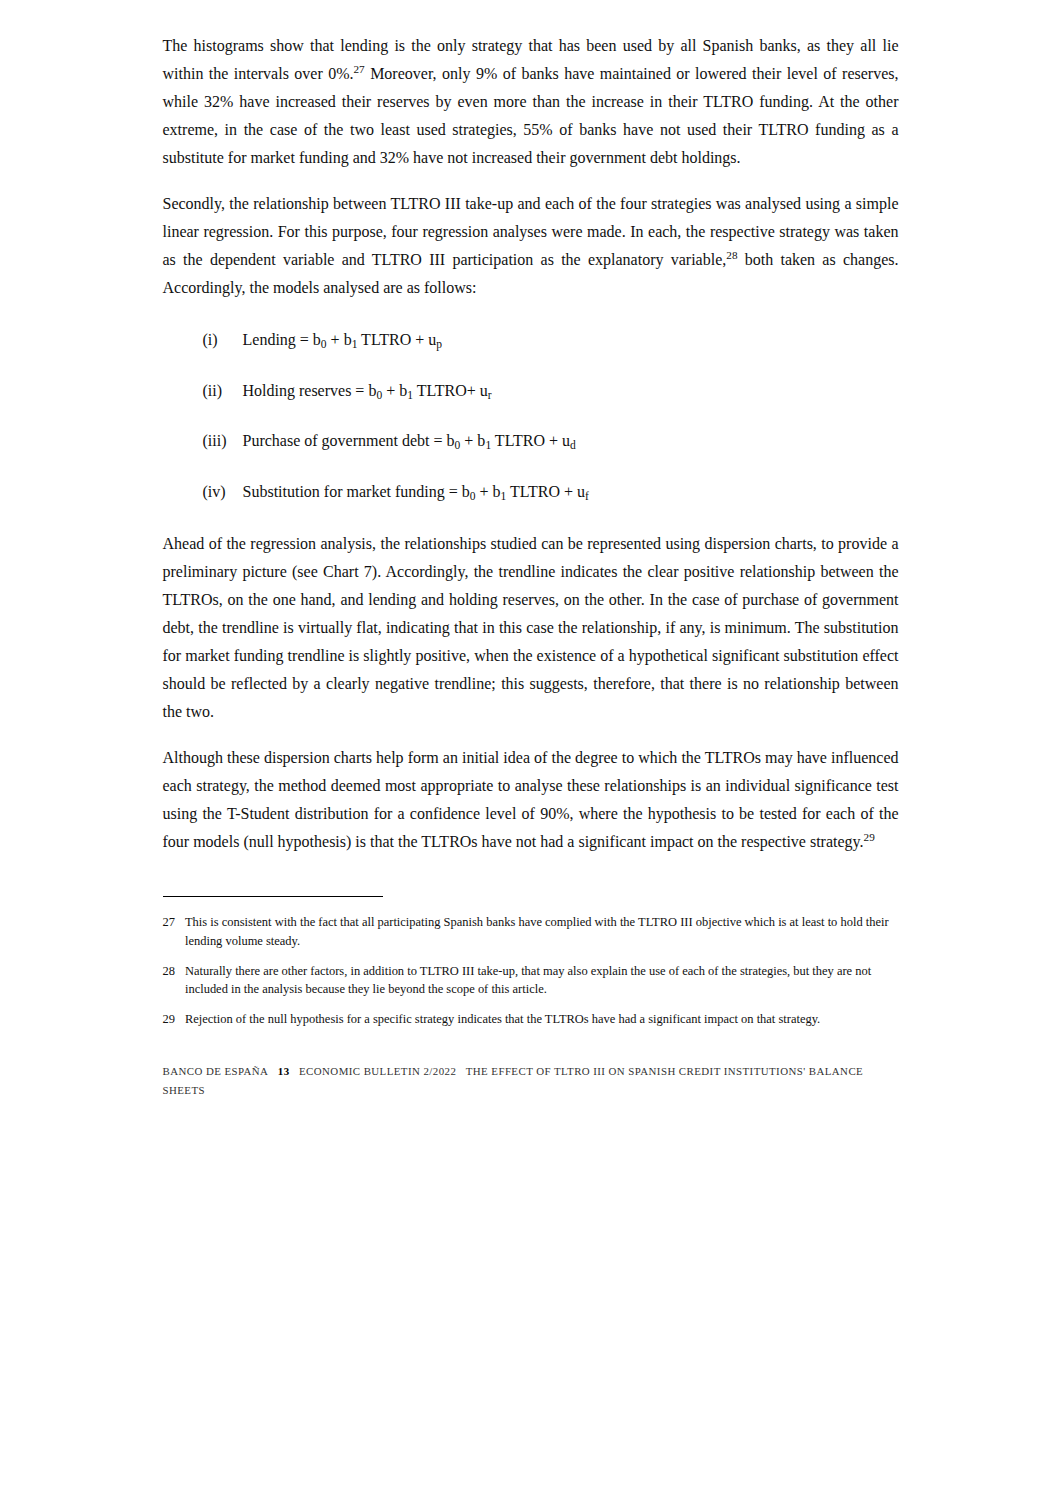The histograms show that lending is the only strategy that has been used by all Spanish banks, as they all lie within the intervals over 0%.27 Moreover, only 9% of banks have maintained or lowered their level of reserves, while 32% have increased their reserves by even more than the increase in their TLTRO funding. At the other extreme, in the case of the two least used strategies, 55% of banks have not used their TLTRO funding as a substitute for market funding and 32% have not increased their government debt holdings.
Secondly, the relationship between TLTRO III take-up and each of the four strategies was analysed using a simple linear regression. For this purpose, four regression analyses were made. In each, the respective strategy was taken as the dependent variable and TLTRO III participation as the explanatory variable,28 both taken as changes. Accordingly, the models analysed are as follows:
(i) Lending = b0 + b1 TLTRO + up
(ii) Holding reserves = b0 + b1 TLTRO+ ur
(iii) Purchase of government debt = b0 + b1 TLTRO + ud
(iv) Substitution for market funding = b0 + b1 TLTRO + uf
Ahead of the regression analysis, the relationships studied can be represented using dispersion charts, to provide a preliminary picture (see Chart 7). Accordingly, the trendline indicates the clear positive relationship between the TLTROs, on the one hand, and lending and holding reserves, on the other. In the case of purchase of government debt, the trendline is virtually flat, indicating that in this case the relationship, if any, is minimum. The substitution for market funding trendline is slightly positive, when the existence of a hypothetical significant substitution effect should be reflected by a clearly negative trendline; this suggests, therefore, that there is no relationship between the two.
Although these dispersion charts help form an initial idea of the degree to which the TLTROs may have influenced each strategy, the method deemed most appropriate to analyse these relationships is an individual significance test using the T-Student distribution for a confidence level of 90%, where the hypothesis to be tested for each of the four models (null hypothesis) is that the TLTROs have not had a significant impact on the respective strategy.29
27 This is consistent with the fact that all participating Spanish banks have complied with the TLTRO III objective which is at least to hold their lending volume steady.
28 Naturally there are other factors, in addition to TLTRO III take-up, that may also explain the use of each of the strategies, but they are not included in the analysis because they lie beyond the scope of this article.
29 Rejection of the null hypothesis for a specific strategy indicates that the TLTROs have had a significant impact on that strategy.
BANCO DE ESPAÑA 13 ECONOMIC BULLETIN 2/2022 THE EFFECT OF TLTRO III ON SPANISH CREDIT INSTITUTIONS' BALANCE SHEETS